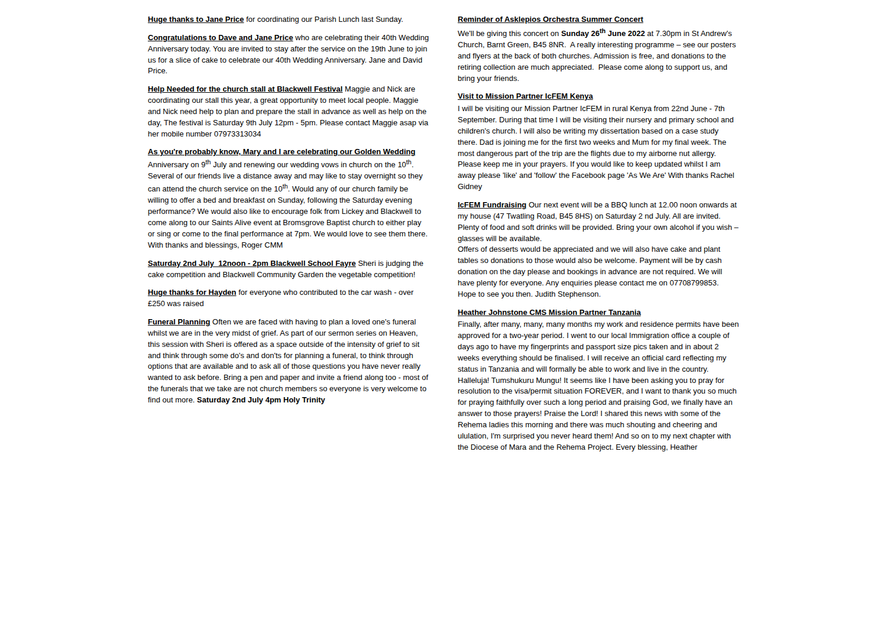Huge thanks to Jane Price for coordinating our Parish Lunch last Sunday.
Congratulations to Dave and Jane Price who are celebrating their 40th Wedding Anniversary today. You are invited to stay after the service on the 19th June to join us for a slice of cake to celebrate our 40th Wedding Anniversary. Jane and David Price.
Help Needed for the church stall at Blackwell Festival Maggie and Nick are coordinating our stall this year, a great opportunity to meet local people. Maggie and Nick need help to plan and prepare the stall in advance as well as help on the day, The festival is Saturday 9th July 12pm - 5pm. Please contact Maggie asap via her mobile number 07973313034
As you're probably know, Mary and I are celebrating our Golden Wedding Anniversary on 9th July and renewing our wedding vows in church on the 10th. Several of our friends live a distance away and may like to stay overnight so they can attend the church service on the 10th. Would any of our church family be willing to offer a bed and breakfast on Sunday, following the Saturday evening performance? We would also like to encourage folk from Lickey and Blackwell to come along to our Saints Alive event at Bromsgrove Baptist church to either play or sing or come to the final performance at 7pm. We would love to see them there. With thanks and blessings, Roger CMM
Saturday 2nd July 12noon - 2pm Blackwell School Fayre Sheri is judging the cake competition and Blackwell Community Garden the vegetable competition!
Huge thanks for Hayden for everyone who contributed to the car wash - over £250 was raised
Funeral Planning Often we are faced with having to plan a loved one's funeral whilst we are in the very midst of grief. As part of our sermon series on Heaven, this session with Sheri is offered as a space outside of the intensity of grief to sit and think through some do's and don'ts for planning a funeral, to think through options that are available and to ask all of those questions you have never really wanted to ask before. Bring a pen and paper and invite a friend along too - most of the funerals that we take are not church members so everyone is very welcome to find out more. Saturday 2nd July 4pm Holy Trinity
Reminder of Asklepios Orchestra Summer Concert
We'll be giving this concert on Sunday 26th June 2022 at 7.30pm in St Andrew's Church, Barnt Green, B45 8NR. A really interesting programme – see our posters and flyers at the back of both churches. Admission is free, and donations to the retiring collection are much appreciated. Please come along to support us, and bring your friends.
Visit to Mission Partner IcFEM Kenya
I will be visiting our Mission Partner IcFEM in rural Kenya from 22nd June - 7th September. During that time I will be visiting their nursery and primary school and children's church. I will also be writing my dissertation based on a case study there. Dad is joining me for the first two weeks and Mum for my final week. The most dangerous part of the trip are the flights due to my airborne nut allergy. Please keep me in your prayers. If you would like to keep updated whilst I am away please 'like' and 'follow' the Facebook page 'As We Are' With thanks Rachel Gidney
IcFEM Fundraising Our next event will be a BBQ lunch at 12.00 noon onwards at my house (47 Twatling Road, B45 8HS) on Saturday 2 nd July. All are invited. Plenty of food and soft drinks will be provided. Bring your own alcohol if you wish – glasses will be available.
Offers of desserts would be appreciated and we will also have cake and plant tables so donations to those would also be welcome. Payment will be by cash donation on the day please and bookings in advance are not required. We will have plenty for everyone. Any enquiries please contact me on 07708799853. Hope to see you then. Judith Stephenson.
Heather Johnstone CMS Mission Partner Tanzania
Finally, after many, many, many months my work and residence permits have been approved for a two-year period. I went to our local Immigration office a couple of days ago to have my fingerprints and passport size pics taken and in about 2 weeks everything should be finalised. I will receive an official card reflecting my status in Tanzania and will formally be able to work and live in the country. Halleluja! Tumshukuru Mungu! It seems like I have been asking you to pray for resolution to the visa/permit situation FOREVER, and I want to thank you so much for praying faithfully over such a long period and praising God, we finally have an answer to those prayers! Praise the Lord! I shared this news with some of the Rehema ladies this morning and there was much shouting and cheering and ululation, I'm surprised you never heard them! And so on to my next chapter with the Diocese of Mara and the Rehema Project. Every blessing, Heather